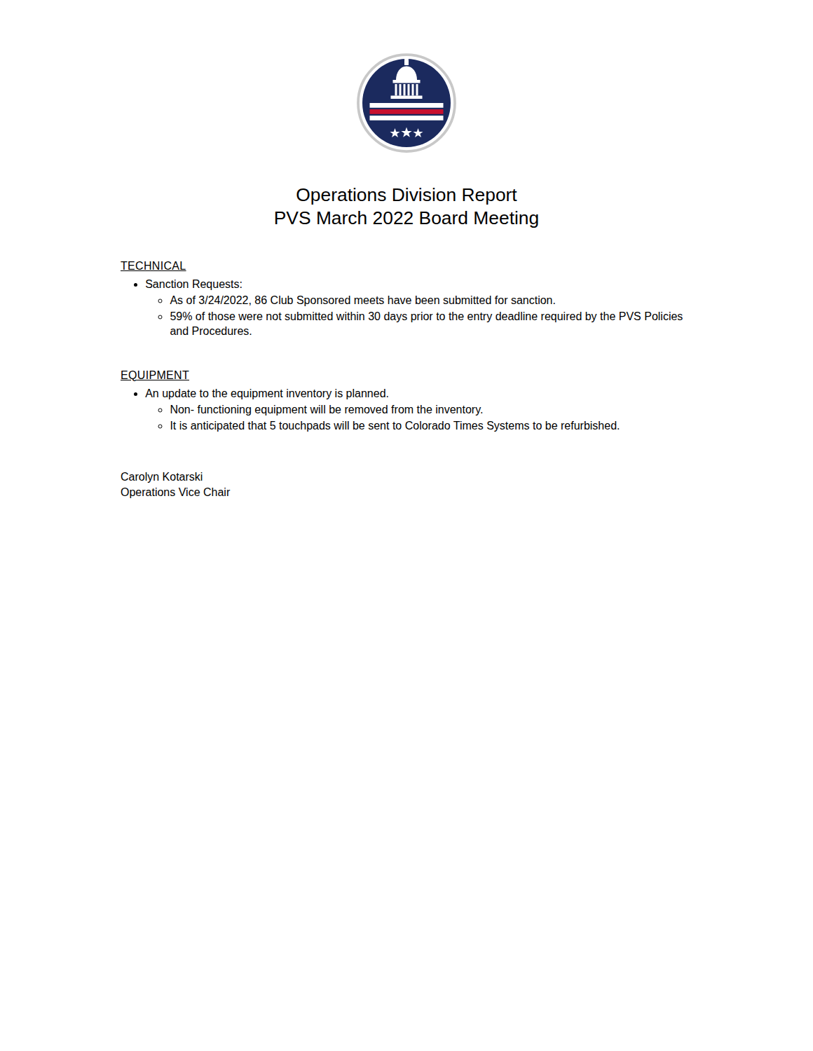Operations Division ReportPVS March 2022 Board Meeting
TECHNICAL
Sanction Requests:
As of 3/24/2022, 86 Club Sponsored meets have been submitted for sanction.
59% of those were not submitted within 30 days prior to the entry deadline required by the PVS Policies and Procedures.
EQUIPMENT
An update to the equipment inventory is planned.
Non- functioning equipment will be removed from the inventory.
It is anticipated that 5 touchpads will be sent to Colorado Times Systems to be refurbished.
Carolyn Kotarski
Operations Vice Chair